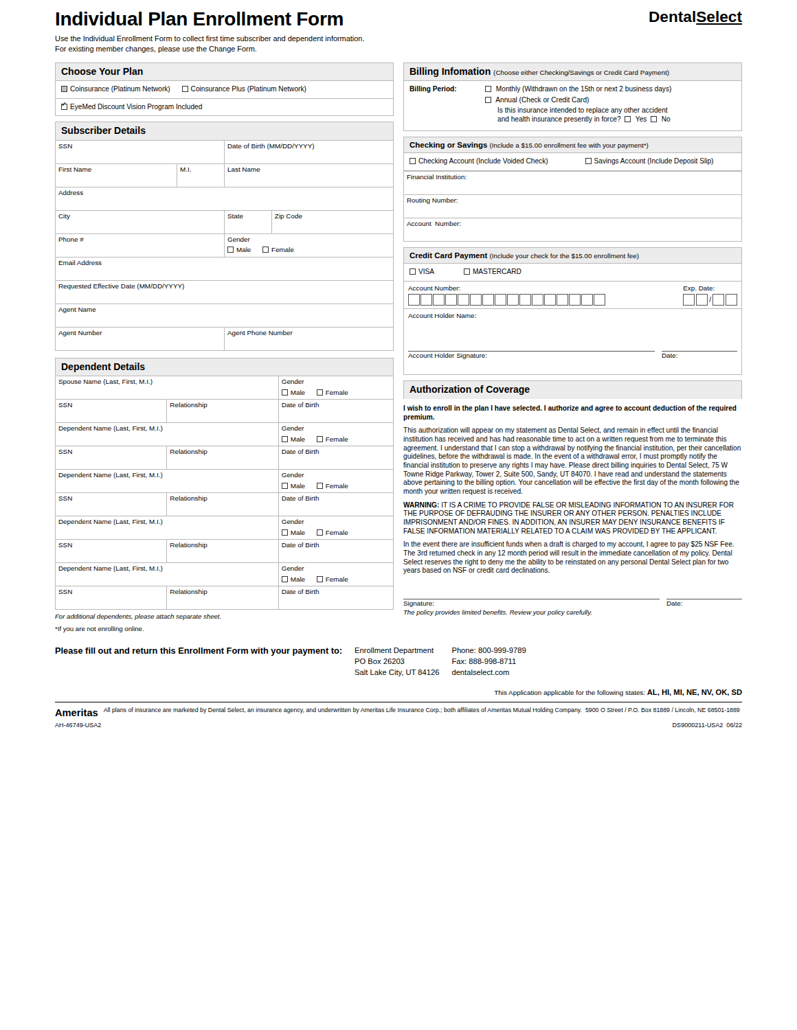Individual Plan Enrollment Form
Use the Individual Enrollment Form to collect first time subscriber and dependent information.
For existing member changes, please use the Change Form.
DentalSelect
Choose Your Plan
Coinsurance (Platinum Network) Coinsurance Plus (Platinum Network)
EyeMed Discount Vision Program Included
Subscriber Details
| SSN | Date of Birth (MM/DD/YYYY) |
| First Name | M.I. | Last Name |
| Address |
| City | State | Zip Code |
| Phone # | Gender Male Female |
| Email Address |
| Requested Effective Date (MM/DD/YYYY) |
| Agent Name |
| Agent Number | Agent Phone Number |
Dependent Details
| Spouse Name (Last, First, M.I.) | Gender Male Female |
| SSN | Relationship | Date of Birth |
| Dependent Name (Last, First, M.I.) | Gender Male Female |
| SSN | Relationship | Date of Birth |
| Dependent Name (Last, First, M.I.) | Gender Male Female |
| SSN | Relationship | Date of Birth |
| Dependent Name (Last, First, M.I.) | Gender Male Female |
| SSN | Relationship | Date of Birth |
| Dependent Name (Last, First, M.I.) | Gender Male Female |
| SSN | Relationship | Date of Birth |
For additional dependents, please attach separate sheet.
*If you are not enrolling online.
Billing Infomation (Choose either Checking/Savings or Credit Card Payment)
Billing Period:
Monthly (Withdrawn on the 15th or next 2 business days)
Annual (Check or Credit Card)
Is this insurance intended to replace any other accident
and health insurance presently in force? Yes No
Checking or Savings (Include a $15.00 enrollment fee with your payment*)
Checking Account (Include Voided Check) Savings Account (Include Deposit Slip)
| Financial Institution: |
| Routing Number: |
| Account Number: |
Credit Card Payment (Include your check for the $15.00 enrollment fee)
VISA MASTERCARD
Account Number:
Exp. Date:
/
Account Holder Name:
Account Holder Signature:
Date:
Authorization of Coverage
I wish to enroll in the plan I have selected. I authorize and agree to account deduction of the required premium.
This authorization will appear on my statement as Dental Select, and remain in effect until the financial institution has received and has had reasonable time to act on a written request from me to terminate this agreement. I understand that I can stop a withdrawal by notifying the financial institution, per their cancellation guidelines, before the withdrawal is made. In the event of a withdrawal error, I must promptly notify the financial institution to preserve any rights I may have. Please direct billing inquiries to Dental Select, 75 W Towne Ridge Parkway, Tower 2, Suite 500, Sandy, UT 84070. I have read and understand the statements above pertaining to the billing option. Your cancellation will be effective the first day of the month following the month your written request is received.
WARNING: It is a crime to provide false or misleading information to an insurer for the purpose of defrauding the insurer or any other person. Penalties include imprisonment and/or fines. In addition, an insurer may deny insurance benefits if false information materially related to a claim was provided by the applicant.
In the event there are insufficient funds when a draft is charged to my account, I agree to pay $25 NSF Fee. The 3rd returned check in any 12 month period will result in the immediate cancellation of my policy. Dental Select reserves the right to deny me the ability to be reinstated on any personal Dental Select plan for two years based on NSF or credit card declinations.
Signature:
Date:
The policy provides limited benefits. Review your policy carefully.
Please fill out and return this Enrollment Form with your payment to:
Enrollment Department
PO Box 26203
Salt Lake City, UT 84126
Phone: 800-999-9789
Fax: 888-998-8711
dentalselect.com
This Application applicable for the following states: AL, HI, MI, NE, NV, OK, SD
Ameritas
All plans of insurance are marketed by Dental Select, an insurance agency, and underwritten by Ameritas Life Insurance Corp.; both affiliates of Ameritas Mutual Holding Company. 5900 O Street / P.O. Box 81889 / Lincoln, NE 68501-1889
AH-46749-USA2
DS9000211-USA2 06/22